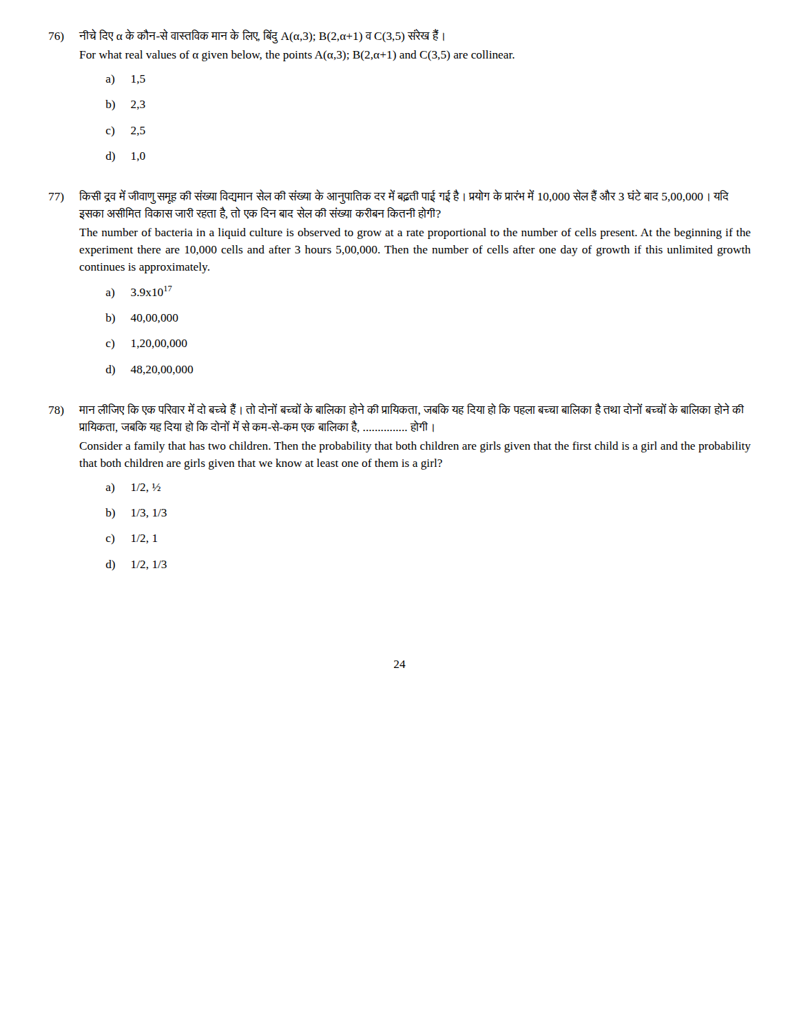76)
नीचे दिए α के कौन-से वास्तविक मान के लिए, बिंदु A(α,3); B(2,α+1) व C(3,5) संरेख हैं।
For what real values of α given below, the points A(α,3); B(2,α+1) and C(3,5) are collinear.
a) 1,5
b) 2,3
c) 2,5
d) 1,0
77)
किसी द्रव में जीवाणु समूह की संख्या विद्यमान सेल की संख्या के आनुपातिक दर में बढ़ती पाई गई है। प्रयोग के प्रारंभ में 10,000 सेल हैं और 3 घंटे बाद 5,00,000। यदि इसका असीमित विकास जारी रहता है, तो एक दिन बाद सेल की संख्या करीबन कितनी होगी?
The number of bacteria in a liquid culture is observed to grow at a rate proportional to the number of cells present. At the beginning if the experiment there are 10,000 cells and after 3 hours 5,00,000. Then the number of cells after one day of growth if this unlimited growth continues is approximately.
a) 3.9x1017
b) 40,00,000
c) 1,20,00,000
d) 48,20,00,000
78)
मान लीजिए कि एक परिवार में दो बच्चे हैं। तो दोनों बच्चों के बालिका होने की प्रायिकता, जबकि यह दिया हो कि पहला बच्चा बालिका है तथा दोनों बच्चों के बालिका होने की प्रायिकता, जबकि यह दिया हो कि दोनों में से कम-से-कम एक बालिका है, ............... होगी।
Consider a family that has two children. Then the probability that both children are girls given that the first child is a girl and the probability that both children are girls given that we know at least one of them is a girl?
a) 1/2, ½
b) 1/3, 1/3
c) 1/2, 1
d) 1/2, 1/3
24